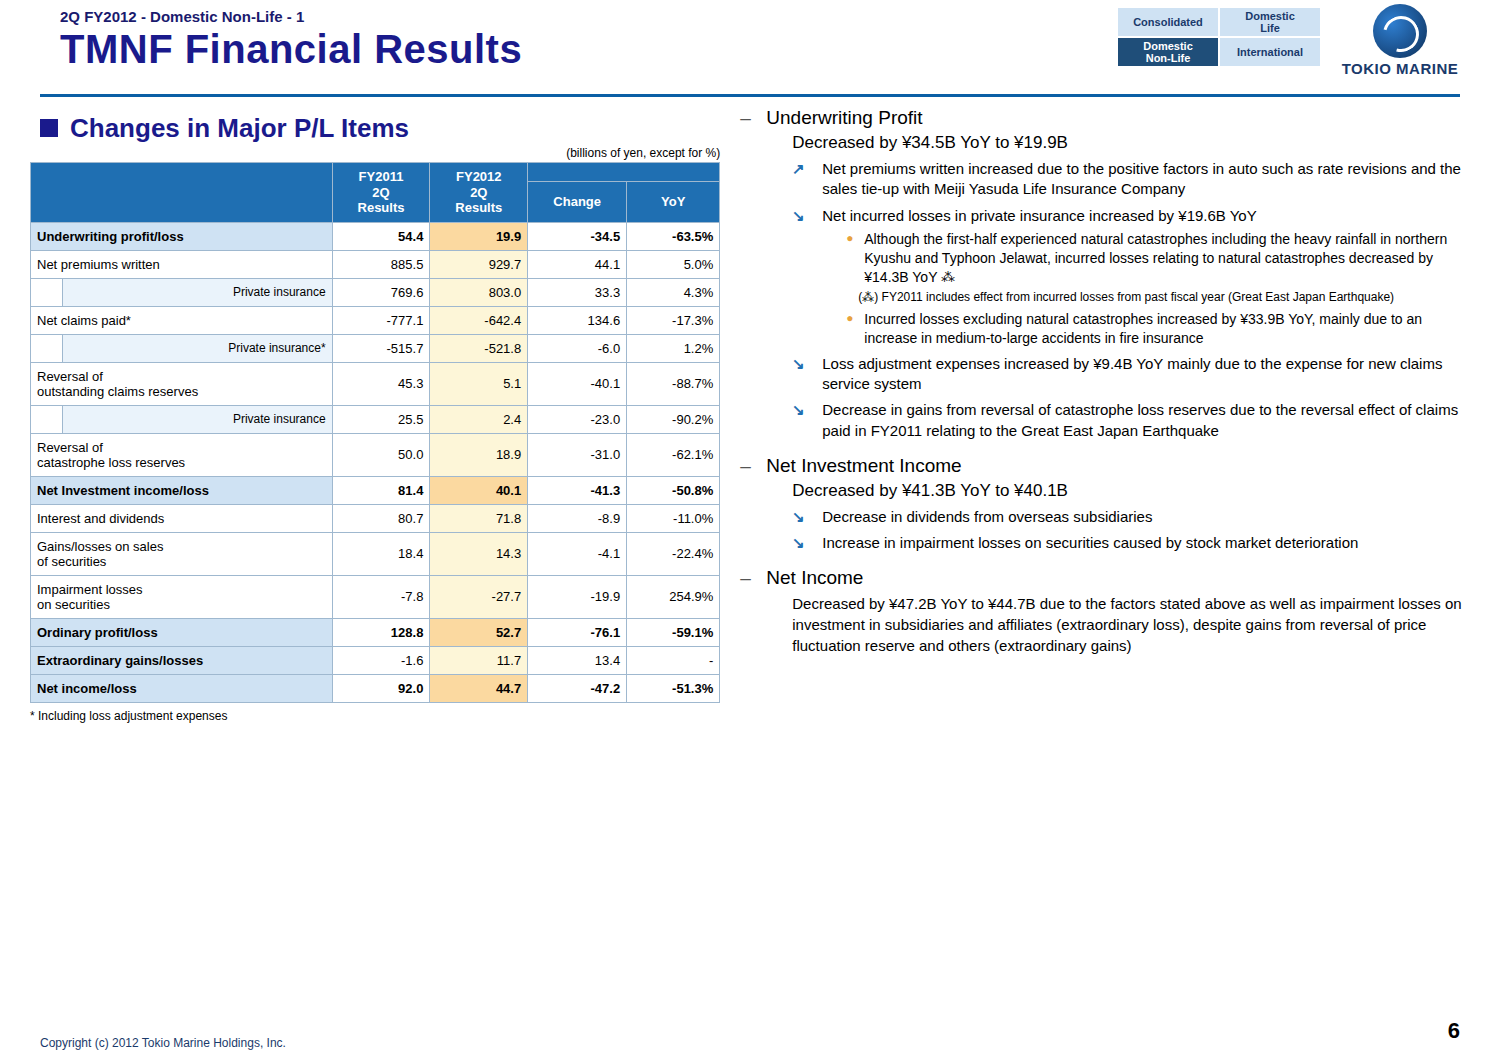2Q FY2012 - Domestic Non-Life - 1
TMNF Financial Results
Consolidated
Domestic
Life
Domestic
Non-Life
International
TOKIO MARINE
Changes in Major P/L Items
(billions of yen, except for %)
| | FY2011 2Q Results | FY2012 2Q Results | |
| --- | --- | --- | --- |
| Change | YoY |
| Underwriting profit/loss | 54.4 | 19.9 | -34.5 | -63.5% |
| Net premiums written | 885.5 | 929.7 | 44.1 | 5.0% |
| | Private insurance | 769.6 | 803.0 | 33.3 | 4.3% |
| Net claims paid* | -777.1 | -642.4 | 134.6 | -17.3% |
| | Private insurance* | -515.7 | -521.8 | -6.0 | 1.2% |
| Reversal of outstanding claims reserves | 45.3 | 5.1 | -40.1 | -88.7% |
| | Private insurance | 25.5 | 2.4 | -23.0 | -90.2% |
| Reversal of catastrophe loss reserves | 50.0 | 18.9 | -31.0 | -62.1% |
| Net Investment income/loss | 81.4 | 40.1 | -41.3 | -50.8% |
| Interest and dividends | 80.7 | 71.8 | -8.9 | -11.0% |
| Gains/losses on sales of securities | 18.4 | 14.3 | -4.1 | -22.4% |
| Impairment losses on securities | -7.8 | -27.7 | -19.9 | 254.9% |
| Ordinary profit/loss | 128.8 | 52.7 | -76.1 | -59.1% |
| Extraordinary gains/losses | -1.6 | 11.7 | 13.4 | - |
| Net income/loss | 92.0 | 44.7 | -47.2 | -51.3% |
* Including loss adjustment expenses
Underwriting Profit
Decreased by ¥34.5B YoY to ¥19.9B
↗Net premiums written increased due to the positive factors in auto such as rate revisions and the sales tie-up with Meiji Yasuda Life Insurance Company
↘Net incurred losses in private insurance increased by ¥19.6B YoY
Although the first-half experienced natural catastrophes including the heavy rainfall in northern Kyushu and Typhoon Jelawat, incurred losses relating to natural catastrophes decreased by ¥14.3B YoY ⁂
(⁂) FY2011 includes effect from incurred losses from past fiscal year (Great East Japan Earthquake)
Incurred losses excluding natural catastrophes increased by ¥33.9B YoY, mainly due to an increase in medium-to-large accidents in fire insurance
↘Loss adjustment expenses increased by ¥9.4B YoY mainly due to the expense for new claims service system
↘Decrease in gains from reversal of catastrophe loss reserves due to the reversal effect of claims paid in FY2011 relating to the Great East Japan Earthquake
Net Investment Income
Decreased by ¥41.3B YoY to ¥40.1B
↘Decrease in dividends from overseas subsidiaries
↘Increase in impairment losses on securities caused by stock market deterioration
Net Income
Decreased by ¥47.2B YoY to ¥44.7B due to the factors stated above as well as impairment losses on investment in subsidiaries and affiliates (extraordinary loss), despite gains from reversal of price fluctuation reserve and others (extraordinary gains)
Copyright (c) 2012 Tokio Marine Holdings, Inc.
6